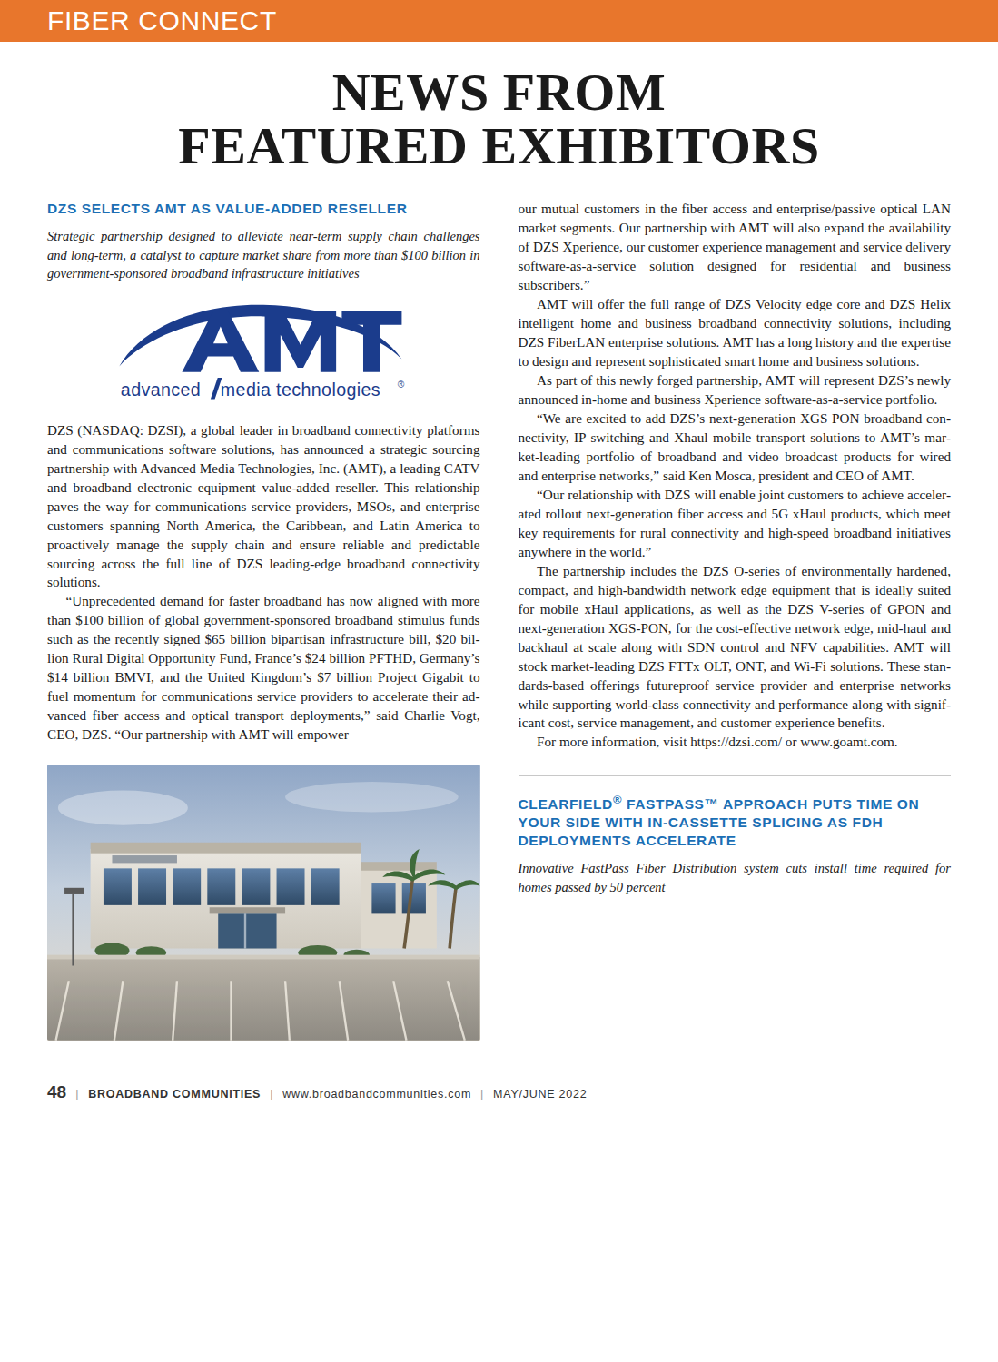FIBER CONNECT
NEWS FROM
FEATURED EXHIBITORS
DZS Selects AMT as Value-Added Reseller
Strategic partnership designed to alleviate near-term supply chain challenges and long-term, a catalyst to capture market share from more than $100 billion in government-sponsored broadband infrastructure initiatives
advanced media technologies ®
DZS (NASDAQ: DZSI), a global leader in broadband connectivity platforms and communications software solutions, has announced a strategic sourcing partnership with Advanced Media Technologies, Inc. (AMT), a leading CATV and broadband electronic equipment value-added reseller. This relationship paves the way for communications service providers, MSOs, and enterprise customers spanning North America, the Caribbean, and Latin America to proactively manage the supply chain and ensure reliable and predictable sourcing across the full line of DZS leading-edge broadband connectivity solutions.
“Unprecedented demand for faster broadband has now aligned with more than $100 billion of global government-sponsored broadband stimulus funds such as the recently signed $65 billion bipartisan infrastructure bill, $20 billion Rural Digital Opportunity Fund, France’s $24 billion PFTHD, Germany’s $14 billion BMVI, and the United Kingdom’s $7 billion Project Gigabit to fuel momentum for communications service providers to accelerate their advanced fiber access and optical transport deployments,” said Charlie Vogt, CEO, DZS. “Our partnership with AMT will empower
our mutual customers in the fiber access and enterprise/passive optical LAN market segments. Our partnership with AMT will also expand the availability of DZS Xperience, our customer experience management and service delivery software-as-a-service solution designed for residential and business subscribers.”
AMT will offer the full range of DZS Velocity edge core and DZS Helix intelligent home and business broadband connectivity solutions, including DZS FiberLAN enterprise solutions. AMT has a long history and the expertise to design and represent sophisticated smart home and business solutions.
As part of this newly forged partnership, AMT will represent DZS’s newly announced in-home and business Xperience software-as-a-service portfolio.
“We are excited to add DZS’s next-generation XGS PON broadband connectivity, IP switching and Xhaul mobile transport solutions to AMT’s market-leading portfolio of broadband and video broadcast products for wired and enterprise networks,” said Ken Mosca, president and CEO of AMT.
“Our relationship with DZS will enable joint customers to achieve accelerated rollout next-generation fiber access and 5G xHaul products, which meet key requirements for rural connectivity and high-speed broadband initiatives anywhere in the world.”
The partnership includes the DZS O-series of environmentally hardened, compact, and high-bandwidth network edge equipment that is ideally suited for mobile xHaul applications, as well as the DZS V-series of GPON and next-generation XGS-PON, for the cost-effective network edge, mid-haul and backhaul at scale along with SDN control and NFV capabilities. AMT will stock market-leading DZS FTTx OLT, ONT, and Wi-Fi solutions. These standards-based offerings futureproof service provider and enterprise networks while supporting world-class connectivity and performance along with significant cost, service management, and customer experience benefits.
For more information, visit https://dzsi.com/ or www.goamt.com.
Clearfield® FastPass™ Approach Puts Time on Your Side With In-Cassette Splicing as FDH Deployments Accelerate
Innovative FastPass Fiber Distribution system cuts install time required for homes passed by 50 percent
48 | BROADBAND COMMUNITIES | www.broadbandcommunities.com | MAY/JUNE 2022